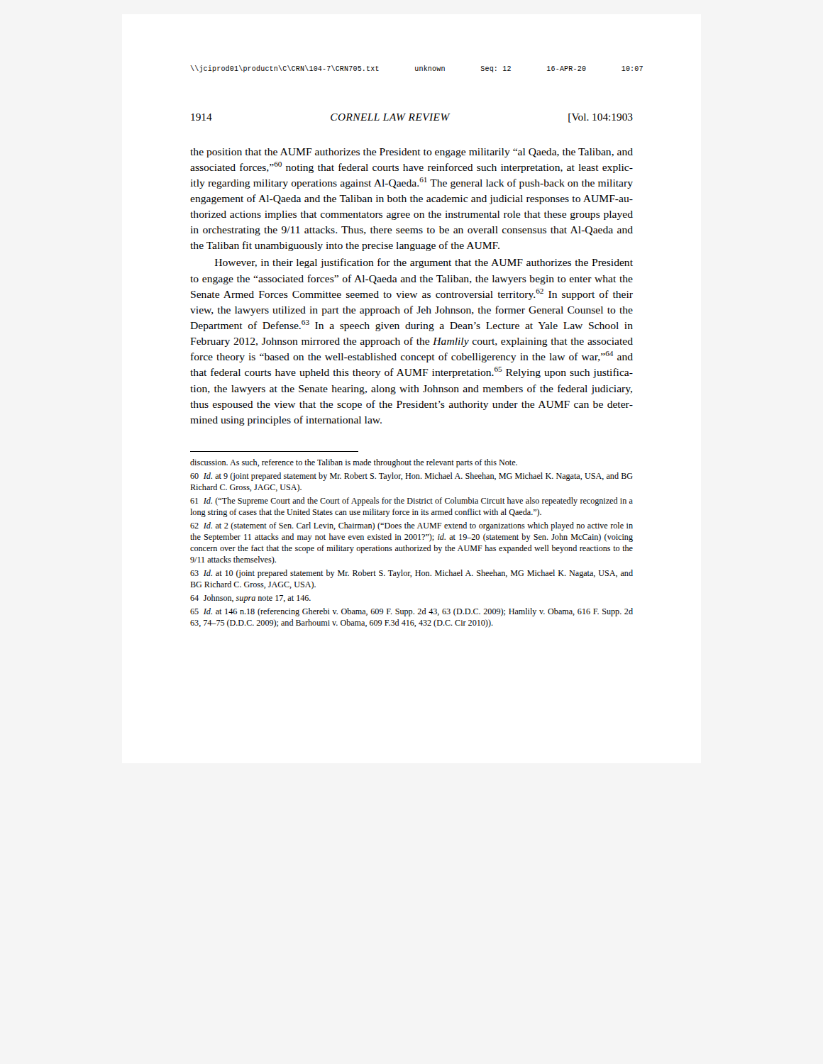\\jciprod01\productn\C\CRN\104-7\CRN705.txt unknown Seq: 12 16-APR-20 10:07
1914 CORNELL LAW REVIEW [Vol. 104:1903
the position that the AUMF authorizes the President to engage militarily “al Qaeda, the Taliban, and associated forces,”60 noting that federal courts have reinforced such interpretation, at least explicitly regarding military operations against Al-Qaeda.61 The general lack of push-back on the military engagement of Al-Qaeda and the Taliban in both the academic and judicial responses to AUMF-authorized actions implies that commentators agree on the instrumental role that these groups played in orchestrating the 9/11 attacks. Thus, there seems to be an overall consensus that Al-Qaeda and the Taliban fit unambiguously into the precise language of the AUMF.
However, in their legal justification for the argument that the AUMF authorizes the President to engage the “associated forces” of Al-Qaeda and the Taliban, the lawyers begin to enter what the Senate Armed Forces Committee seemed to view as controversial territory.62 In support of their view, the lawyers utilized in part the approach of Jeh Johnson, the former General Counsel to the Department of Defense.63 In a speech given during a Dean’s Lecture at Yale Law School in February 2012, Johnson mirrored the approach of the Hamlily court, explaining that the associated force theory is “based on the well-established concept of cobelligerency in the law of war,”64 and that federal courts have upheld this theory of AUMF interpretation.65 Relying upon such justification, the lawyers at the Senate hearing, along with Johnson and members of the federal judiciary, thus espoused the view that the scope of the President’s authority under the AUMF can be determined using principles of international law.
discussion. As such, reference to the Taliban is made throughout the relevant parts of this Note.
60 Id. at 9 (joint prepared statement by Mr. Robert S. Taylor, Hon. Michael A. Sheehan, MG Michael K. Nagata, USA, and BG Richard C. Gross, JAGC, USA).
61 Id. (“The Supreme Court and the Court of Appeals for the District of Columbia Circuit have also repeatedly recognized in a long string of cases that the United States can use military force in its armed conflict with al Qaeda.”).
62 Id. at 2 (statement of Sen. Carl Levin, Chairman) (“Does the AUMF extend to organizations which played no active role in the September 11 attacks and may not have even existed in 2001?”); id. at 19–20 (statement by Sen. John McCain) (voicing concern over the fact that the scope of military operations authorized by the AUMF has expanded well beyond reactions to the 9/11 attacks themselves).
63 Id. at 10 (joint prepared statement by Mr. Robert S. Taylor, Hon. Michael A. Sheehan, MG Michael K. Nagata, USA, and BG Richard C. Gross, JAGC, USA).
64 Johnson, supra note 17, at 146.
65 Id. at 146 n.18 (referencing Gherebi v. Obama, 609 F. Supp. 2d 43, 63 (D.D.C. 2009); Hamlily v. Obama, 616 F. Supp. 2d 63, 74–75 (D.D.C. 2009); and Barhoumi v. Obama, 609 F.3d 416, 432 (D.C. Cir 2010)).